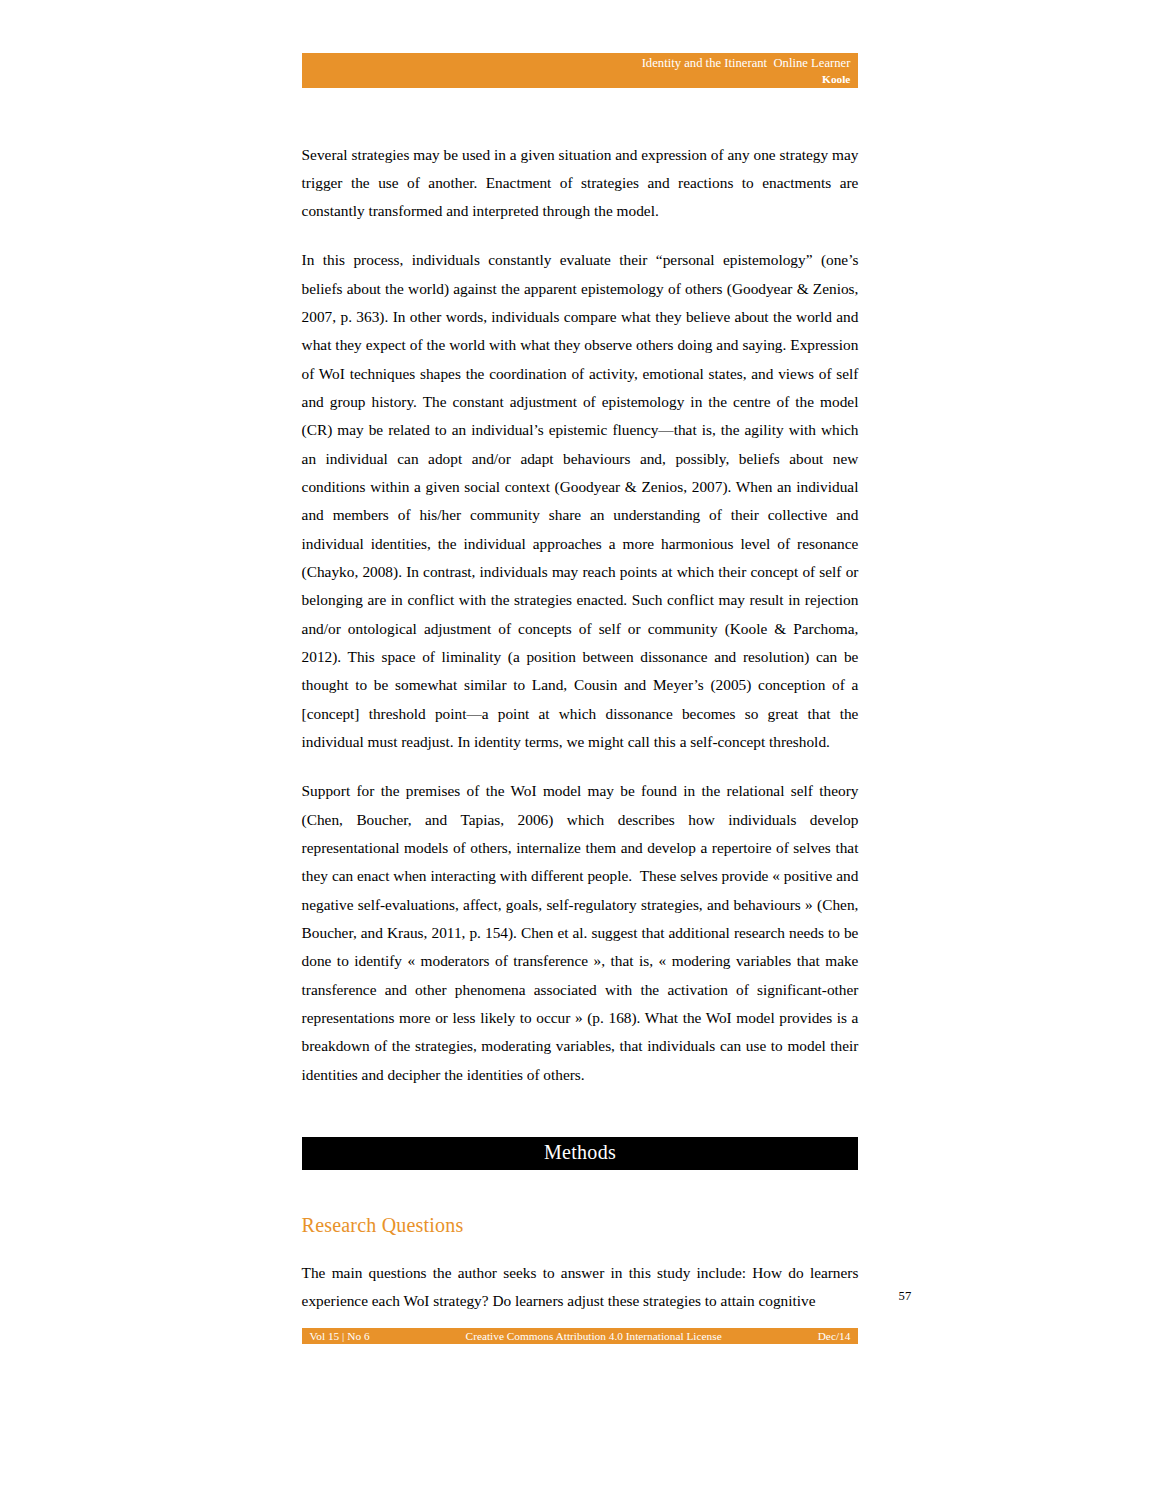Identity and the Itinerant Online Learner Koole
Several strategies may be used in a given situation and expression of any one strategy may trigger the use of another. Enactment of strategies and reactions to enactments are constantly transformed and interpreted through the model.
In this process, individuals constantly evaluate their “personal epistemology” (one’s beliefs about the world) against the apparent epistemology of others (Goodyear & Zenios, 2007, p. 363). In other words, individuals compare what they believe about the world and what they expect of the world with what they observe others doing and saying. Expression of WoI techniques shapes the coordination of activity, emotional states, and views of self and group history. The constant adjustment of epistemology in the centre of the model (CR) may be related to an individual’s epistemic fluency—that is, the agility with which an individual can adopt and/or adapt behaviours and, possibly, beliefs about new conditions within a given social context (Goodyear & Zenios, 2007). When an individual and members of his/her community share an understanding of their collective and individual identities, the individual approaches a more harmonious level of resonance (Chayko, 2008). In contrast, individuals may reach points at which their concept of self or belonging are in conflict with the strategies enacted. Such conflict may result in rejection and/or ontological adjustment of concepts of self or community (Koole & Parchoma, 2012). This space of liminality (a position between dissonance and resolution) can be thought to be somewhat similar to Land, Cousin and Meyer’s (2005) conception of a [concept] threshold point—a point at which dissonance becomes so great that the individual must readjust. In identity terms, we might call this a self-concept threshold.
Support for the premises of the WoI model may be found in the relational self theory (Chen, Boucher, and Tapias, 2006) which describes how individuals develop representational models of others, internalize them and develop a repertoire of selves that they can enact when interacting with different people. These selves provide « positive and negative self-evaluations, affect, goals, self-regulatory strategies, and behaviours » (Chen, Boucher, and Kraus, 2011, p. 154). Chen et al. suggest that additional research needs to be done to identify « moderators of transference », that is, « modering variables that make transference and other phenomena associated with the activation of significant-other representations more or less likely to occur » (p. 168). What the WoI model provides is a breakdown of the strategies, moderating variables, that individuals can use to model their identities and decipher the identities of others.
Methods
Research Questions
The main questions the author seeks to answer in this study include: How do learners experience each WoI strategy? Do learners adjust these strategies to attain cognitive
Vol 15 | No 6 Creative Commons Attribution 4.0 International License Dec/14
57